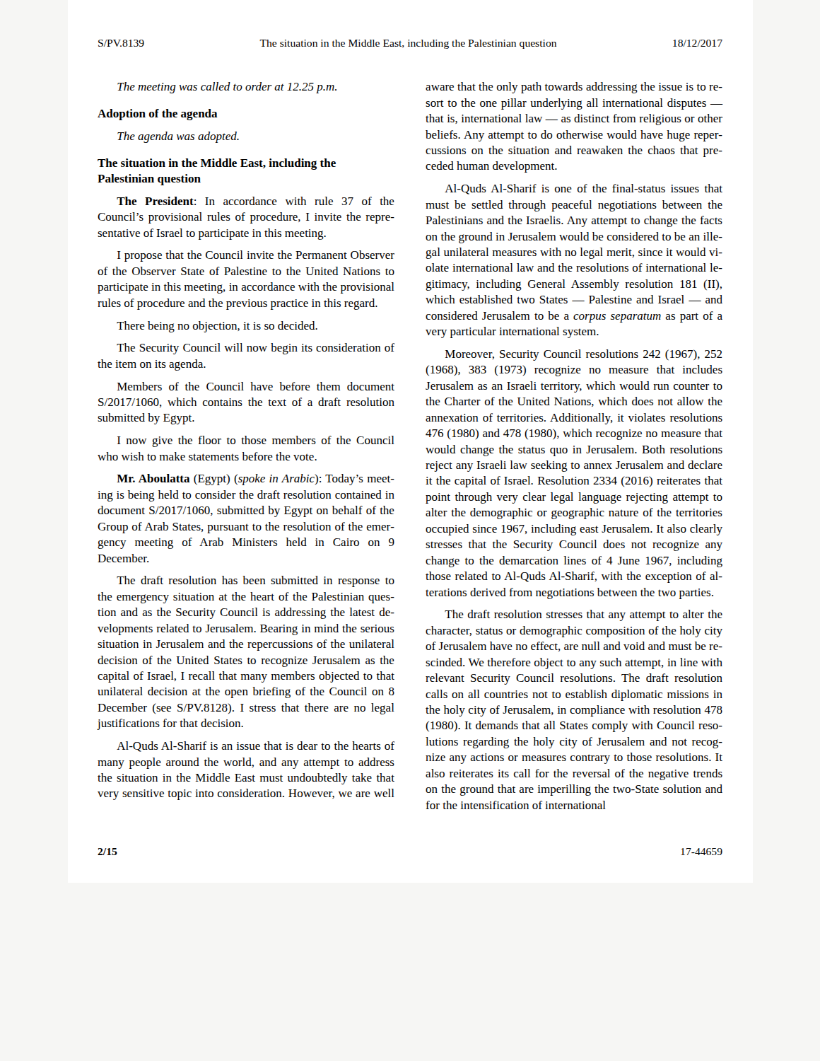S/PV.8139 The situation in the Middle East, including the Palestinian question 18/12/2017
The meeting was called to order at 12.25 p.m.
Adoption of the agenda
The agenda was adopted.
The situation in the Middle East, including the Palestinian question
The President: In accordance with rule 37 of the Council’s provisional rules of procedure, I invite the representative of Israel to participate in this meeting.
I propose that the Council invite the Permanent Observer of the Observer State of Palestine to the United Nations to participate in this meeting, in accordance with the provisional rules of procedure and the previous practice in this regard.
There being no objection, it is so decided.
The Security Council will now begin its consideration of the item on its agenda.
Members of the Council have before them document S/2017/1060, which contains the text of a draft resolution submitted by Egypt.
I now give the floor to those members of the Council who wish to make statements before the vote.
Mr. Aboulatta (Egypt) (spoke in Arabic): Today’s meeting is being held to consider the draft resolution contained in document S/2017/1060, submitted by Egypt on behalf of the Group of Arab States, pursuant to the resolution of the emergency meeting of Arab Ministers held in Cairo on 9 December.
The draft resolution has been submitted in response to the emergency situation at the heart of the Palestinian question and as the Security Council is addressing the latest developments related to Jerusalem. Bearing in mind the serious situation in Jerusalem and the repercussions of the unilateral decision of the United States to recognize Jerusalem as the capital of Israel, I recall that many members objected to that unilateral decision at the open briefing of the Council on 8 December (see S/PV.8128). I stress that there are no legal justifications for that decision.
Al-Quds Al-Sharif is an issue that is dear to the hearts of many people around the world, and any attempt to address the situation in the Middle East must undoubtedly take that very sensitive topic into consideration. However, we are well aware that the only path towards addressing the issue is to resort to the one pillar underlying all international disputes — that is, international law — as distinct from religious or other beliefs. Any attempt to do otherwise would have huge repercussions on the situation and reawaken the chaos that preceded human development.
Al-Quds Al-Sharif is one of the final-status issues that must be settled through peaceful negotiations between the Palestinians and the Israelis. Any attempt to change the facts on the ground in Jerusalem would be considered to be an illegal unilateral measures with no legal merit, since it would violate international law and the resolutions of international legitimacy, including General Assembly resolution 181 (II), which established two States — Palestine and Israel — and considered Jerusalem to be a corpus separatum as part of a very particular international system.
Moreover, Security Council resolutions 242 (1967), 252 (1968), 383 (1973) recognize no measure that includes Jerusalem as an Israeli territory, which would run counter to the Charter of the United Nations, which does not allow the annexation of territories. Additionally, it violates resolutions 476 (1980) and 478 (1980), which recognize no measure that would change the status quo in Jerusalem. Both resolutions reject any Israeli law seeking to annex Jerusalem and declare it the capital of Israel. Resolution 2334 (2016) reiterates that point through very clear legal language rejecting attempt to alter the demographic or geographic nature of the territories occupied since 1967, including east Jerusalem. It also clearly stresses that the Security Council does not recognize any change to the demarcation lines of 4 June 1967, including those related to Al-Quds Al-Sharif, with the exception of alterations derived from negotiations between the two parties.
The draft resolution stresses that any attempt to alter the character, status or demographic composition of the holy city of Jerusalem have no effect, are null and void and must be rescinded. We therefore object to any such attempt, in line with relevant Security Council resolutions. The draft resolution calls on all countries not to establish diplomatic missions in the holy city of Jerusalem, in compliance with resolution 478 (1980). It demands that all States comply with Council resolutions regarding the holy city of Jerusalem and not recognize any actions or measures contrary to those resolutions. It also reiterates its call for the reversal of the negative trends on the ground that are imperilling the two-State solution and for the intensification of international
2/15 17-44659